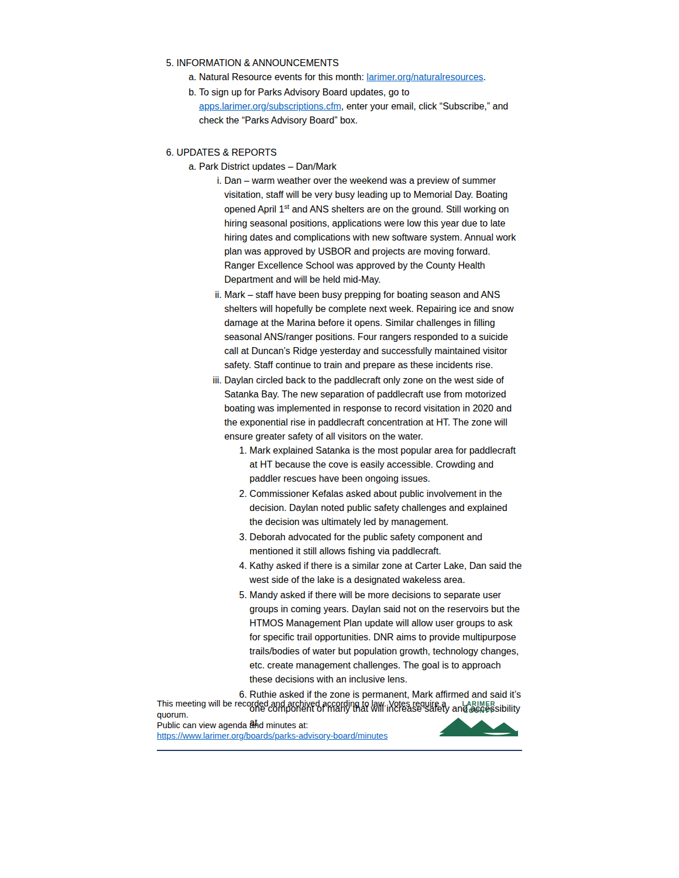INFORMATION & ANNOUNCEMENTS
Natural Resource events for this month: larimer.org/naturalresources.
To sign up for Parks Advisory Board updates, go to apps.larimer.org/subscriptions.cfm, enter your email, click “Subscribe,” and check the “Parks Advisory Board” box.
UPDATES & REPORTS
Park District updates – Dan/Mark
Dan – warm weather over the weekend was a preview of summer visitation, staff will be very busy leading up to Memorial Day. Boating opened April 1st and ANS shelters are on the ground. Still working on hiring seasonal positions, applications were low this year due to late hiring dates and complications with new software system. Annual work plan was approved by USBOR and projects are moving forward. Ranger Excellence School was approved by the County Health Department and will be held mid-May.
Mark – staff have been busy prepping for boating season and ANS shelters will hopefully be complete next week. Repairing ice and snow damage at the Marina before it opens. Similar challenges in filling seasonal ANS/ranger positions. Four rangers responded to a suicide call at Duncan’s Ridge yesterday and successfully maintained visitor safety. Staff continue to train and prepare as these incidents rise.
Daylan circled back to the paddlecraft only zone on the west side of Satanka Bay. The new separation of paddlecraft use from motorized boating was implemented in response to record visitation in 2020 and the exponential rise in paddlecraft concentration at HT. The zone will ensure greater safety of all visitors on the water.
Mark explained Satanka is the most popular area for paddlecraft at HT because the cove is easily accessible. Crowding and paddler rescues have been ongoing issues.
Commissioner Kefalas asked about public involvement in the decision. Daylan noted public safety challenges and explained the decision was ultimately led by management.
Deborah advocated for the public safety component and mentioned it still allows fishing via paddlecraft.
Kathy asked if there is a similar zone at Carter Lake, Dan said the west side of the lake is a designated wakeless area.
Mandy asked if there will be more decisions to separate user groups in coming years. Daylan said not on the reservoirs but the HTMOS Management Plan update will allow user groups to ask for specific trail opportunities. DNR aims to provide multipurpose trails/bodies of water but population growth, technology changes, etc. create management challenges. The goal is to approach these decisions with an inclusive lens.
Ruthie asked if the zone is permanent, Mark affirmed and said it’s one component of many that will increase safety and accessibility at
This meeting will be recorded and archived according to law. Votes require a quorum.
Public can view agenda and minutes at:
https://www.larimer.org/boards/parks-advisory-board/minutes
LARIMER COUNTY